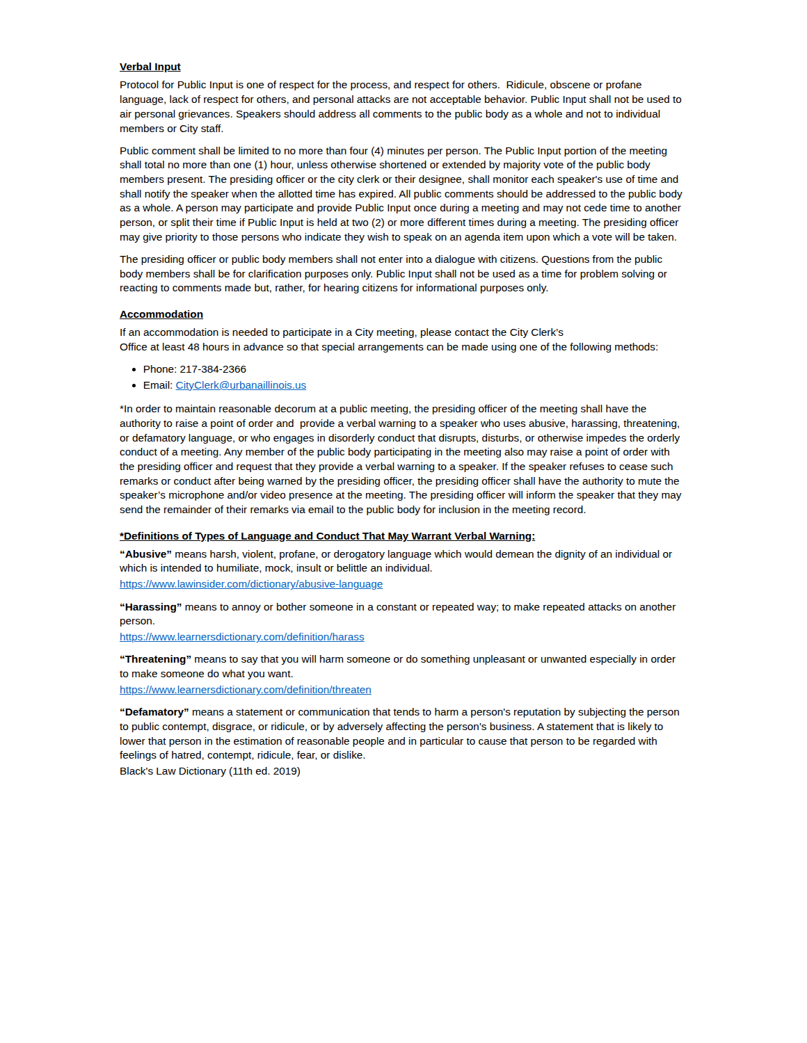Verbal Input
Protocol for Public Input is one of respect for the process, and respect for others. Ridicule, obscene or profane language, lack of respect for others, and personal attacks are not acceptable behavior. Public Input shall not be used to air personal grievances. Speakers should address all comments to the public body as a whole and not to individual members or City staff.
Public comment shall be limited to no more than four (4) minutes per person. The Public Input portion of the meeting shall total no more than one (1) hour, unless otherwise shortened or extended by majority vote of the public body members present. The presiding officer or the city clerk or their designee, shall monitor each speaker's use of time and shall notify the speaker when the allotted time has expired. All public comments should be addressed to the public body as a whole. A person may participate and provide Public Input once during a meeting and may not cede time to another person, or split their time if Public Input is held at two (2) or more different times during a meeting. The presiding officer may give priority to those persons who indicate they wish to speak on an agenda item upon which a vote will be taken.
The presiding officer or public body members shall not enter into a dialogue with citizens. Questions from the public body members shall be for clarification purposes only. Public Input shall not be used as a time for problem solving or reacting to comments made but, rather, for hearing citizens for informational purposes only.
Accommodation
If an accommodation is needed to participate in a City meeting, please contact the City Clerk’s
Office at least 48 hours in advance so that special arrangements can be made using one of the following methods:
Phone: 217-384-2366
Email: CityClerk@urbanaillinois.us
*In order to maintain reasonable decorum at a public meeting, the presiding officer of the meeting shall have the authority to raise a point of order and provide a verbal warning to a speaker who uses abusive, harassing, threatening, or defamatory language, or who engages in disorderly conduct that disrupts, disturbs, or otherwise impedes the orderly conduct of a meeting. Any member of the public body participating in the meeting also may raise a point of order with the presiding officer and request that they provide a verbal warning to a speaker. If the speaker refuses to cease such remarks or conduct after being warned by the presiding officer, the presiding officer shall have the authority to mute the speaker’s microphone and/or video presence at the meeting. The presiding officer will inform the speaker that they may send the remainder of their remarks via email to the public body for inclusion in the meeting record.
*Definitions of Types of Language and Conduct That May Warrant Verbal Warning:
“Abusive” means harsh, violent, profane, or derogatory language which would demean the dignity of an individual or which is intended to humiliate, mock, insult or belittle an individual.
https://www.lawinsider.com/dictionary/abusive-language
“Harassing” means to annoy or bother someone in a constant or repeated way; to make repeated attacks on another person.
https://www.learnersdictionary.com/definition/harass
“Threatening” means to say that you will harm someone or do something unpleasant or unwanted especially in order to make someone do what you want.
https://www.learnersdictionary.com/definition/threaten
“Defamatory” means a statement or communication that tends to harm a person's reputation by subjecting the person to public contempt, disgrace, or ridicule, or by adversely affecting the person's business. A statement that is likely to lower that person in the estimation of reasonable people and in particular to cause that person to be regarded with feelings of hatred, contempt, ridicule, fear, or dislike.
Black's Law Dictionary (11th ed. 2019)